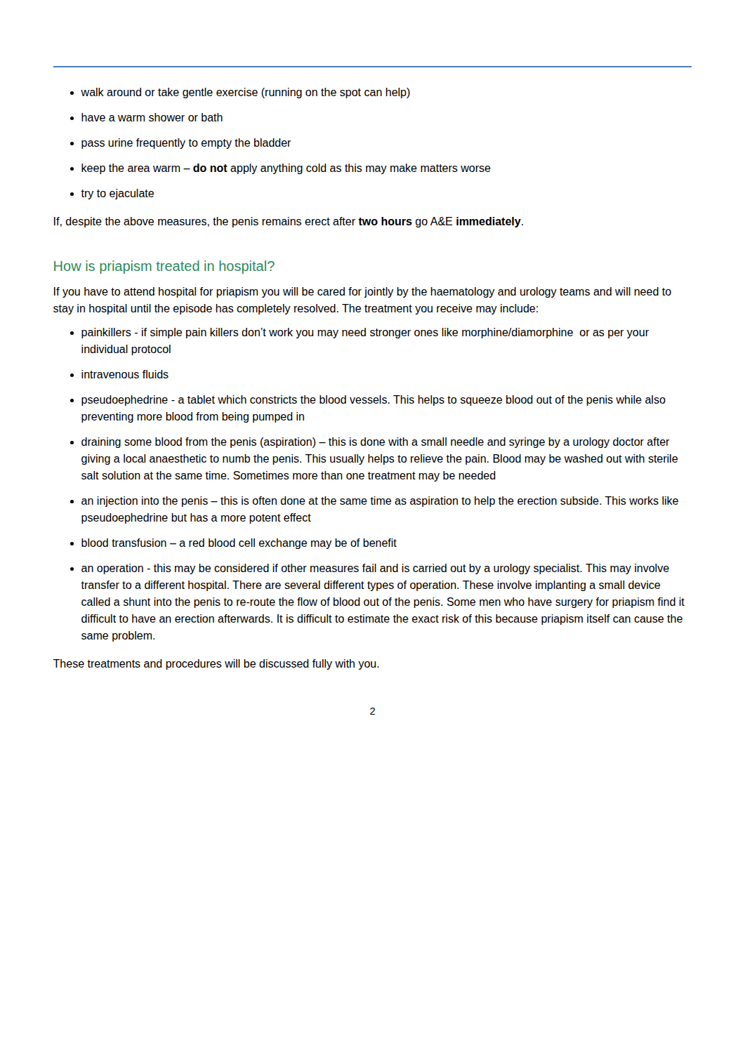walk around or take gentle exercise (running on the spot can help)
have a warm shower or bath
pass urine frequently to empty the bladder
keep the area warm – do not apply anything cold as this may make matters worse
try to ejaculate
If, despite the above measures, the penis remains erect after two hours go A&E immediately.
How is priapism treated in hospital?
If you have to attend hospital for priapism you will be cared for jointly by the haematology and urology teams and will need to stay in hospital until the episode has completely resolved. The treatment you receive may include:
painkillers - if simple pain killers don’t work you may need stronger ones like morphine/diamorphine or as per your individual protocol
intravenous fluids
pseudoephedrine - a tablet which constricts the blood vessels. This helps to squeeze blood out of the penis while also preventing more blood from being pumped in
draining some blood from the penis (aspiration) – this is done with a small needle and syringe by a urology doctor after giving a local anaesthetic to numb the penis. This usually helps to relieve the pain. Blood may be washed out with sterile salt solution at the same time. Sometimes more than one treatment may be needed
an injection into the penis – this is often done at the same time as aspiration to help the erection subside. This works like pseudoephedrine but has a more potent effect
blood transfusion – a red blood cell exchange may be of benefit
an operation - this may be considered if other measures fail and is carried out by a urology specialist. This may involve transfer to a different hospital. There are several different types of operation. These involve implanting a small device called a shunt into the penis to re-route the flow of blood out of the penis. Some men who have surgery for priapism find it difficult to have an erection afterwards. It is difficult to estimate the exact risk of this because priapism itself can cause the same problem.
These treatments and procedures will be discussed fully with you.
2